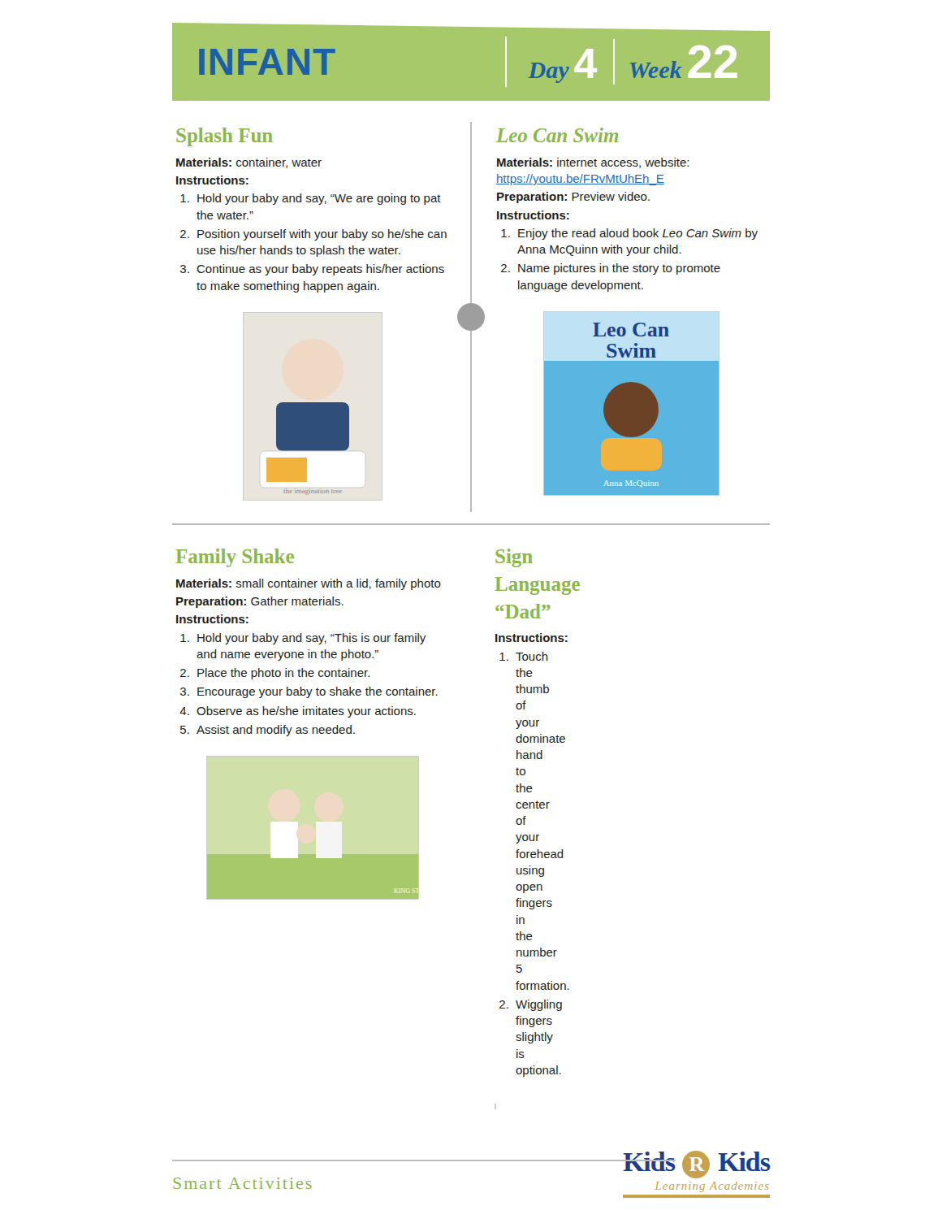INFANT
Day 4 Week 22
Splash Fun
Materials: container, water
Instructions:
Hold your baby and say, “We are going to pat the water.”
Position yourself with your baby so he/she can use his/her hands to splash the water.
Continue as your baby repeats his/her actions to make something happen again.
Leo Can Swim
Materials: internet access, website:
https://youtu.be/FRvMtUhEh_E
Preparation: Preview video.
Instructions:
Enjoy the read aloud book Leo Can Swim by Anna McQuinn with your child.
Name pictures in the story to promote language development.
Family Shake
Materials: small container with a lid, family photo
Preparation: Gather materials.
Instructions:
Hold your baby and say, “This is our family and name everyone in the photo.”
Place the photo in the container.
Encourage your baby to shake the container.
Observe as he/she imitates your actions.
Assist and modify as needed.
Sign Language “Dad”
Instructions:
Touch the thumb of your dominate hand to the center of your forehead using open fingers in the number 5 formation.
Wiggling fingers slightly is optional.
Smart Activities
Kids R Kids
Learning Academies